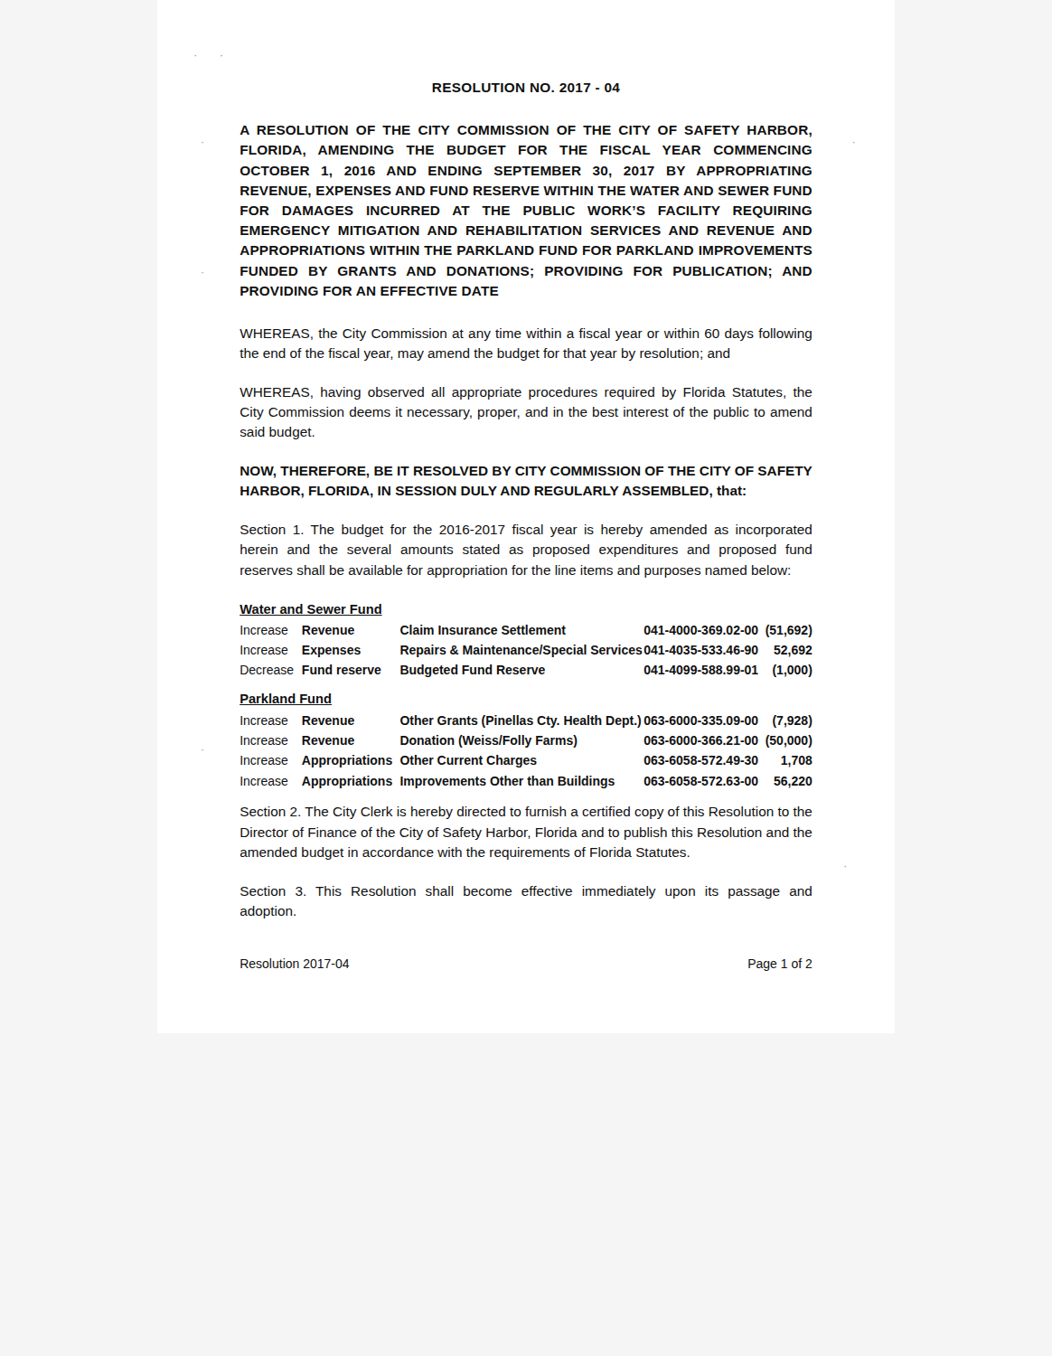·
·
·
·
·
·
·
RESOLUTION NO. 2017 - 04
A RESOLUTION OF THE CITY COMMISSION OF THE CITY OF SAFETY HARBOR, FLORIDA, AMENDING THE BUDGET FOR THE FISCAL YEAR COMMENCING OCTOBER 1, 2016 AND ENDING SEPTEMBER 30, 2017 BY APPROPRIATING REVENUE, EXPENSES AND FUND RESERVE WITHIN THE WATER AND SEWER FUND FOR DAMAGES INCURRED AT THE PUBLIC WORK’S FACILITY REQUIRING EMERGENCY MITIGATION AND REHABILITATION SERVICES AND REVENUE AND APPROPRIATIONS WITHIN THE PARKLAND FUND FOR PARKLAND IMPROVEMENTS FUNDED BY GRANTS AND DONATIONS; PROVIDING FOR PUBLICATION; AND PROVIDING FOR AN EFFECTIVE DATE
WHEREAS, the City Commission at any time within a fiscal year or within 60 days following the end of the fiscal year, may amend the budget for that year by resolution; and
WHEREAS, having observed all appropriate procedures required by Florida Statutes, the City Commission deems it necessary, proper, and in the best interest of the public to amend said budget.
NOW, THEREFORE, BE IT RESOLVED BY CITY COMMISSION OF THE CITY OF SAFETY HARBOR, FLORIDA, IN SESSION DULY AND REGULARLY ASSEMBLED, that:
Section 1. The budget for the 2016-2017 fiscal year is hereby amended as incorporated herein and the several amounts stated as proposed expenditures and proposed fund reserves shall be available for appropriation for the line items and purposes named below:
| Water and Sewer Fund |
| Increase | Revenue | Claim Insurance Settlement | 041-4000-369.02-00 | (51,692) |
| Increase | Expenses | Repairs & Maintenance/Special Services | 041-4035-533.46-90 | 52,692 |
| Decrease | Fund reserve | Budgeted Fund Reserve | 041-4099-588.99-01 | (1,000) |
| Parkland Fund |
| Increase | Revenue | Other Grants (Pinellas Cty. Health Dept.) | 063-6000-335.09-00 | (7,928) |
| Increase | Revenue | Donation (Weiss/Folly Farms) | 063-6000-366.21-00 | (50,000) |
| Increase | Appropriations | Other Current Charges | 063-6058-572.49-30 | 1,708 |
| Increase | Appropriations | Improvements Other than Buildings | 063-6058-572.63-00 | 56,220 |
Section 2. The City Clerk is hereby directed to furnish a certified copy of this Resolution to the Director of Finance of the City of Safety Harbor, Florida and to publish this Resolution and the amended budget in accordance with the requirements of Florida Statutes.
Section 3. This Resolution shall become effective immediately upon its passage and adoption.
Resolution 2017-04
Page 1 of 2